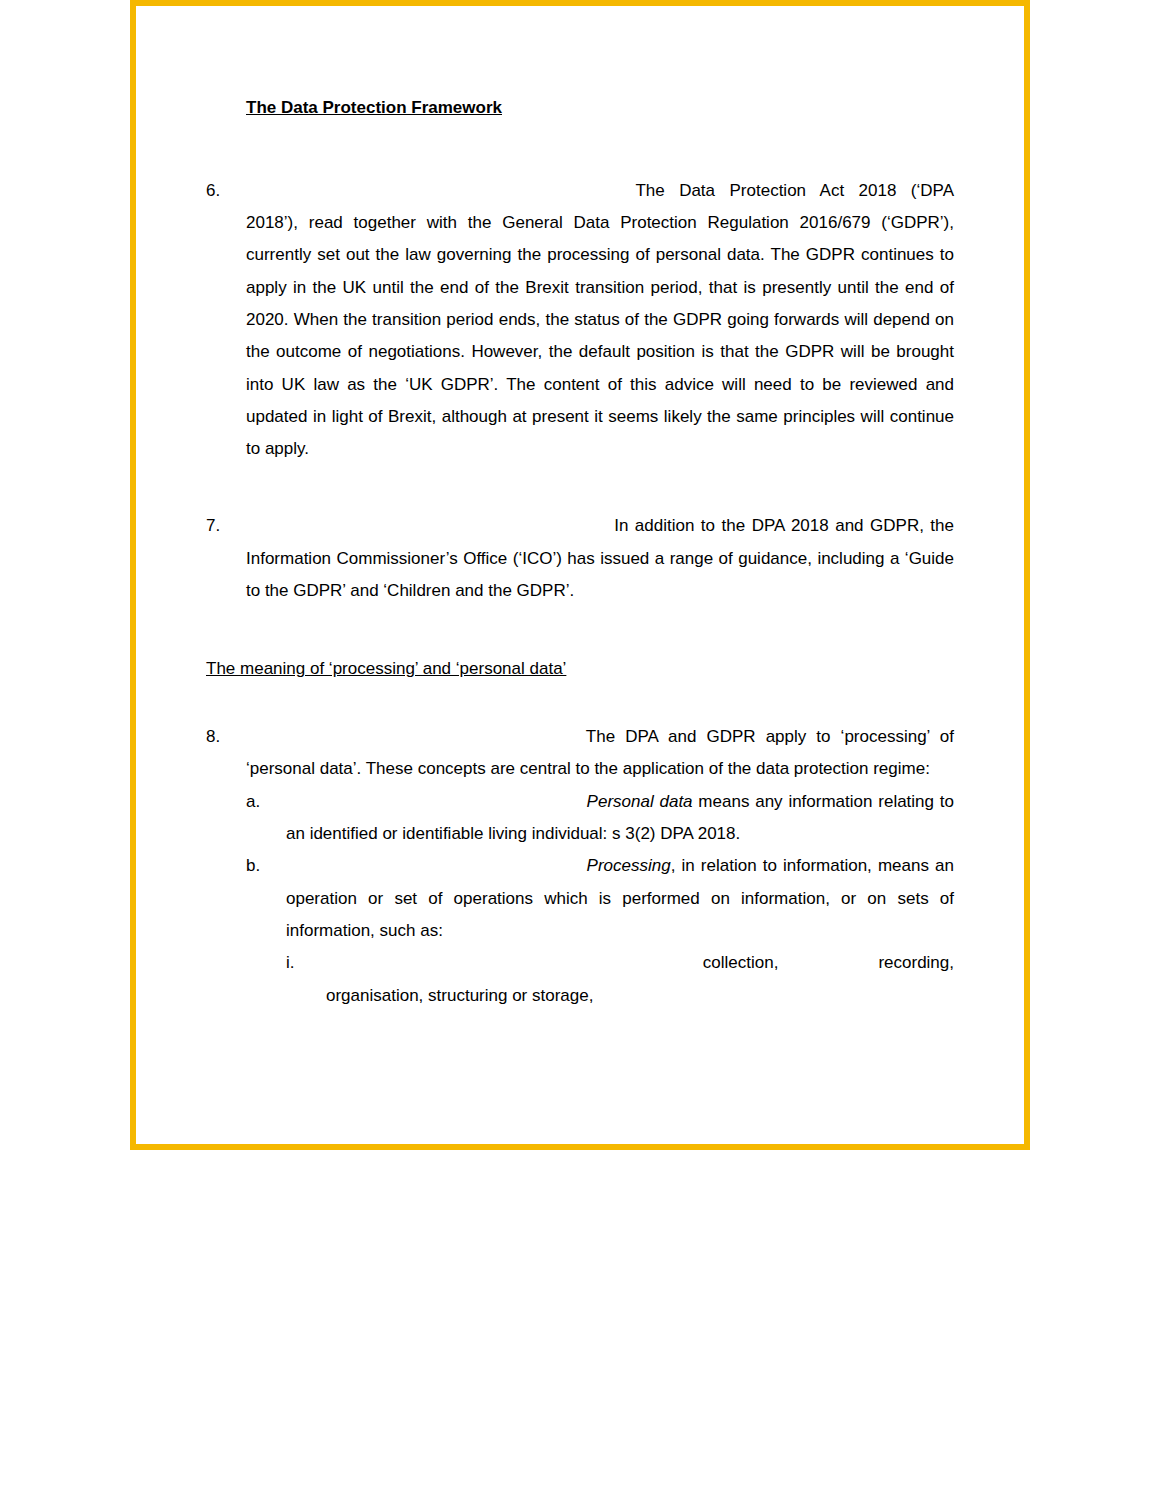The Data Protection Framework
The Data Protection Act 2018 (‘DPA 2018’), read together with the General Data Protection Regulation 2016/679 (‘GDPR’), currently set out the law governing the processing of personal data. The GDPR continues to apply in the UK until the end of the Brexit transition period, that is presently until the end of 2020. When the transition period ends, the status of the GDPR going forwards will depend on the outcome of negotiations. However, the default position is that the GDPR will be brought into UK law as the ‘UK GDPR’. The content of this advice will need to be reviewed and updated in light of Brexit, although at present it seems likely the same principles will continue to apply.
In addition to the DPA 2018 and GDPR, the Information Commissioner’s Office (‘ICO’) has issued a range of guidance, including a ‘Guide to the GDPR’ and ‘Children and the GDPR’.
The meaning of ‘processing’ and ‘personal data’
The DPA and GDPR apply to ‘processing’ of ‘personal data’. These concepts are central to the application of the data protection regime:
Personal data means any information relating to an identified or identifiable living individual: s 3(2) DPA 2018.
Processing, in relation to information, means an operation or set of operations which is performed on information, or on sets of information, such as:
collection, recording, organisation, structuring or storage,